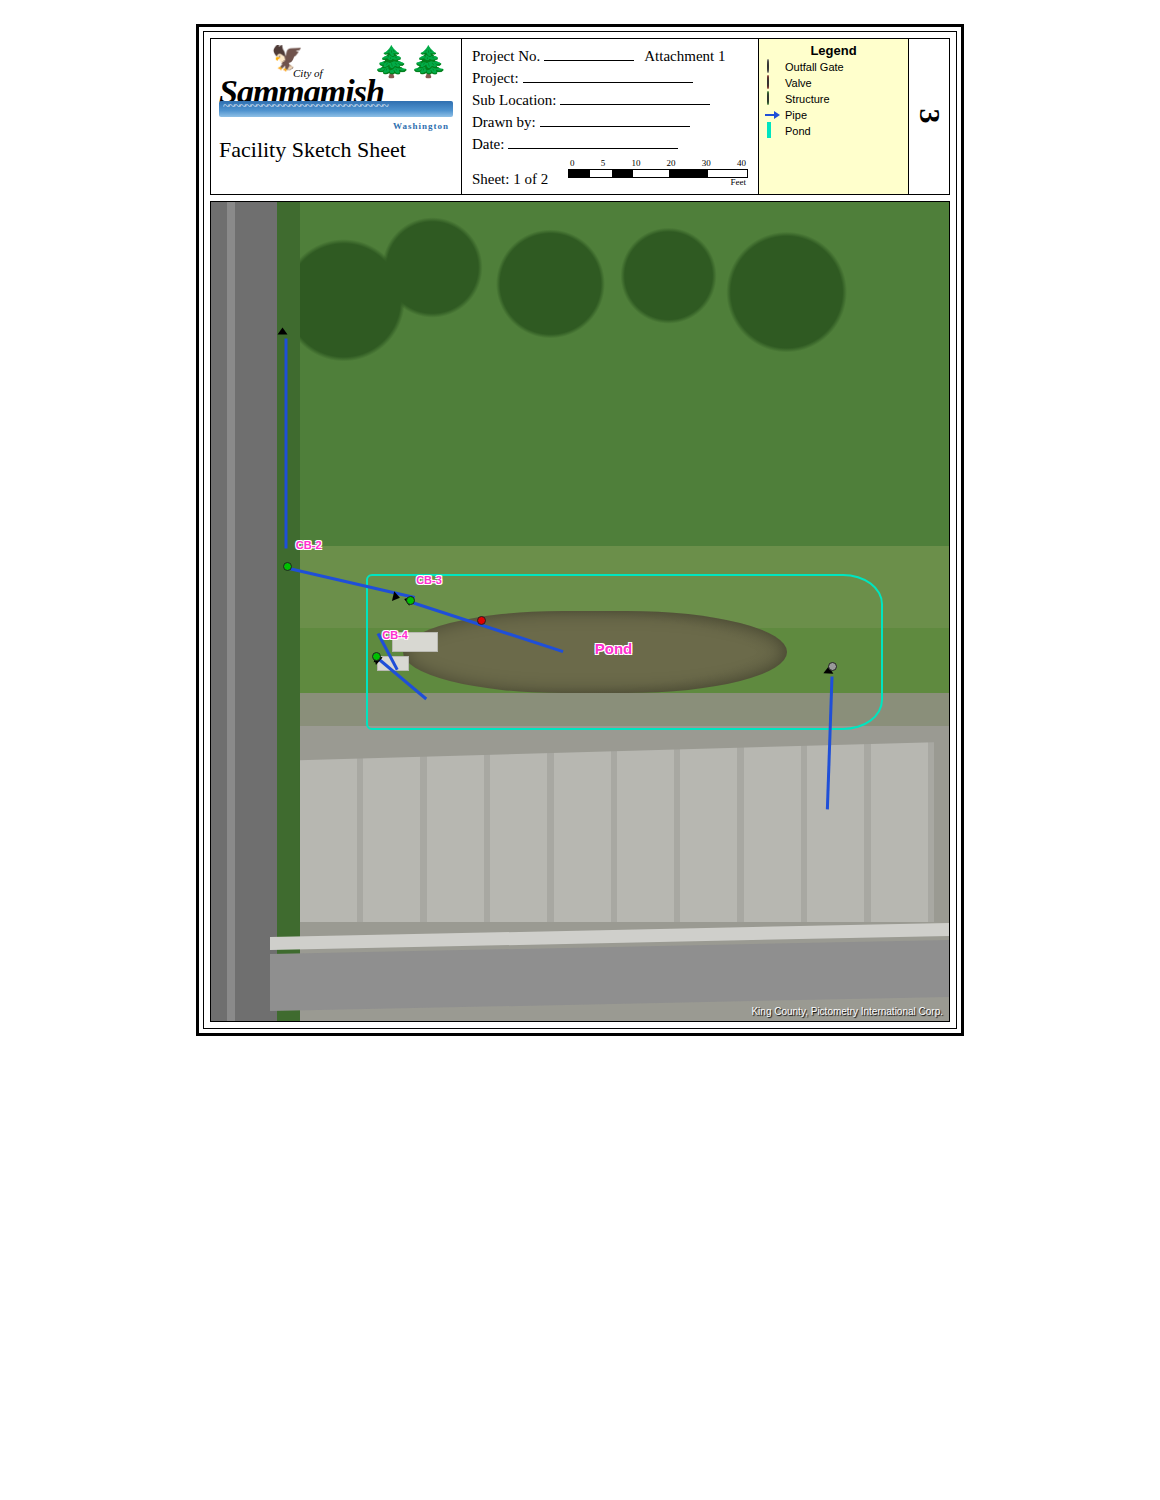🦅
🌲🌲
City of
Sammamish
Washington
Facility Sketch Sheet
Project No. Attachment 1
Project:
Sub Location:
Drawn by:
Date:
Sheet: 1 of 2
0510203040
Feet
Legend
Outfall Gate
Valve
Structure
Pipe
Pond
3
Pond
CB-2
CB-3
CB-4
King County, Pictometry International Corp.